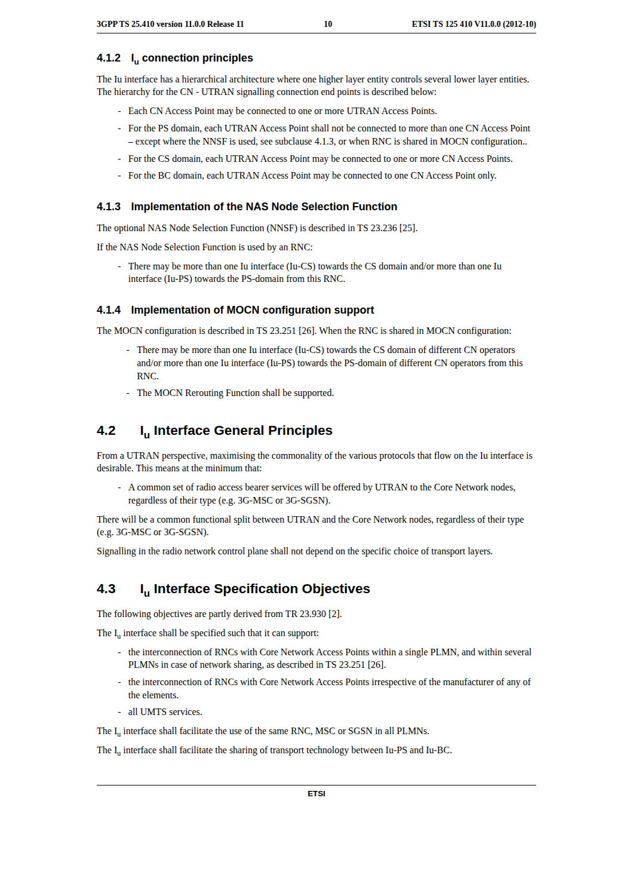3GPP TS 25.410 version 11.0.0 Release 11 10 ETSI TS 125 410 V11.0.0 (2012-10)
4.1.2 Iu connection principles
The Iu interface has a hierarchical architecture where one higher layer entity controls several lower layer entities. The hierarchy for the CN - UTRAN signalling connection end points is described below:
Each CN Access Point may be connected to one or more UTRAN Access Points.
For the PS domain, each UTRAN Access Point shall not be connected to more than one CN Access Point – except where the NNSF is used, see subclause 4.1.3, or when RNC is shared in MOCN configuration..
For the CS domain, each UTRAN Access Point may be connected to one or more CN Access Points.
For the BC domain, each UTRAN Access Point may be connected to one CN Access Point only.
4.1.3 Implementation of the NAS Node Selection Function
The optional NAS Node Selection Function (NNSF) is described in TS 23.236 [25].
If the NAS Node Selection Function is used by an RNC:
There may be more than one Iu interface (Iu-CS) towards the CS domain and/or more than one Iu interface (Iu-PS) towards the PS-domain from this RNC.
4.1.4 Implementation of MOCN configuration support
The MOCN configuration is described in TS 23.251 [26]. When the RNC is shared in MOCN configuration:
There may be more than one Iu interface (Iu-CS) towards the CS domain of different CN operators and/or more than one Iu interface (Iu-PS) towards the PS-domain of different CN operators from this RNC.
The MOCN Rerouting Function shall be supported.
4.2 Iu Interface General Principles
From a UTRAN perspective, maximising the commonality of the various protocols that flow on the Iu interface is desirable. This means at the minimum that:
A common set of radio access bearer services will be offered by UTRAN to the Core Network nodes, regardless of their type (e.g. 3G-MSC or 3G-SGSN).
There will be a common functional split between UTRAN and the Core Network nodes, regardless of their type (e.g. 3G-MSC or 3G-SGSN).
Signalling in the radio network control plane shall not depend on the specific choice of transport layers.
4.3 Iu Interface Specification Objectives
The following objectives are partly derived from TR 23.930 [2].
The Iu interface shall be specified such that it can support:
the interconnection of RNCs with Core Network Access Points within a single PLMN, and within several PLMNs in case of network sharing, as described in TS 23.251 [26].
the interconnection of RNCs with Core Network Access Points irrespective of the manufacturer of any of the elements.
all UMTS services.
The Iu interface shall facilitate the use of the same RNC, MSC or SGSN in all PLMNs.
The Iu interface shall facilitate the sharing of transport technology between Iu-PS and Iu-BC.
ETSI